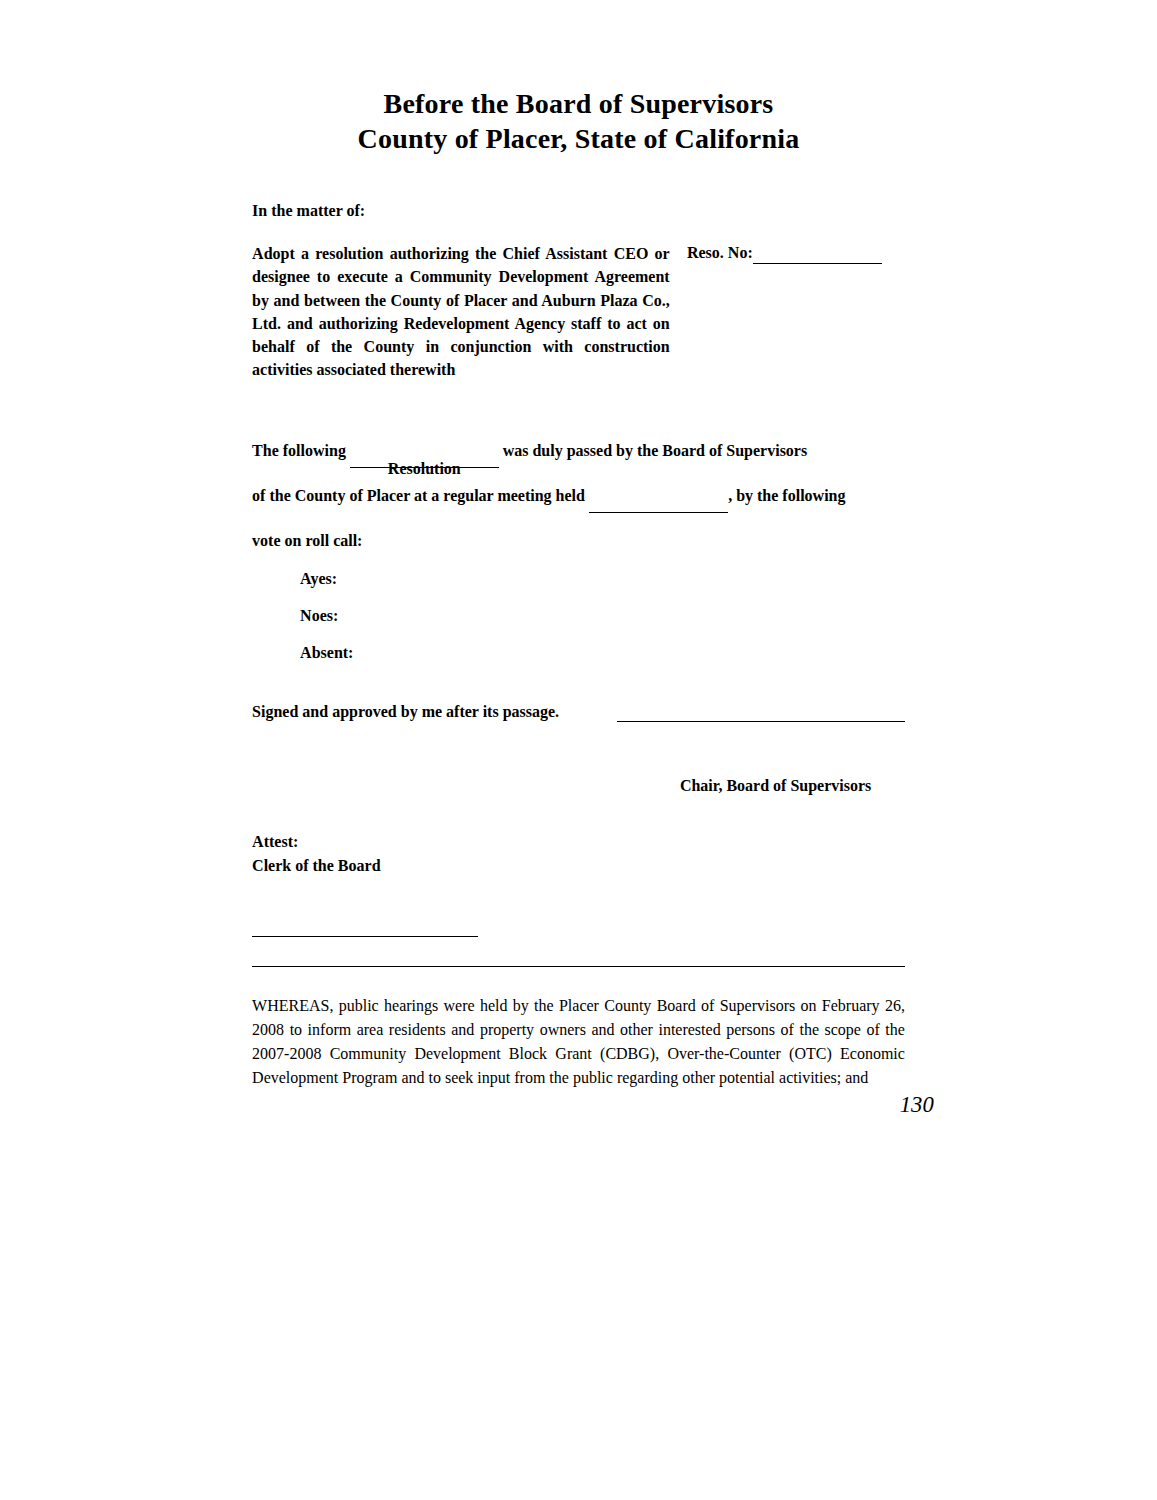Before the Board of Supervisors
County of Placer, State of California
In the matter of:
Adopt a resolution authorizing the Chief Assistant CEO or designee to execute a Community Development Agreement by and between the County of Placer and Auburn Plaza Co., Ltd. and authorizing Redevelopment Agency staff to act on behalf of the County in conjunction with construction activities associated therewith
Reso. No:
The following Resolution was duly passed by the Board of Supervisors
of the County of Placer at a regular meeting held , by the following
vote on roll call:
Ayes:
Noes:
Absent:
Signed and approved by me after its passage.
Chair, Board of Supervisors
Attest:
Clerk of the Board
WHEREAS, public hearings were held by the Placer County Board of Supervisors on February 26, 2008 to inform area residents and property owners and other interested persons of the scope of the 2007-2008 Community Development Block Grant (CDBG), Over-the-Counter (OTC) Economic Development Program and to seek input from the public regarding other potential activities; and
130